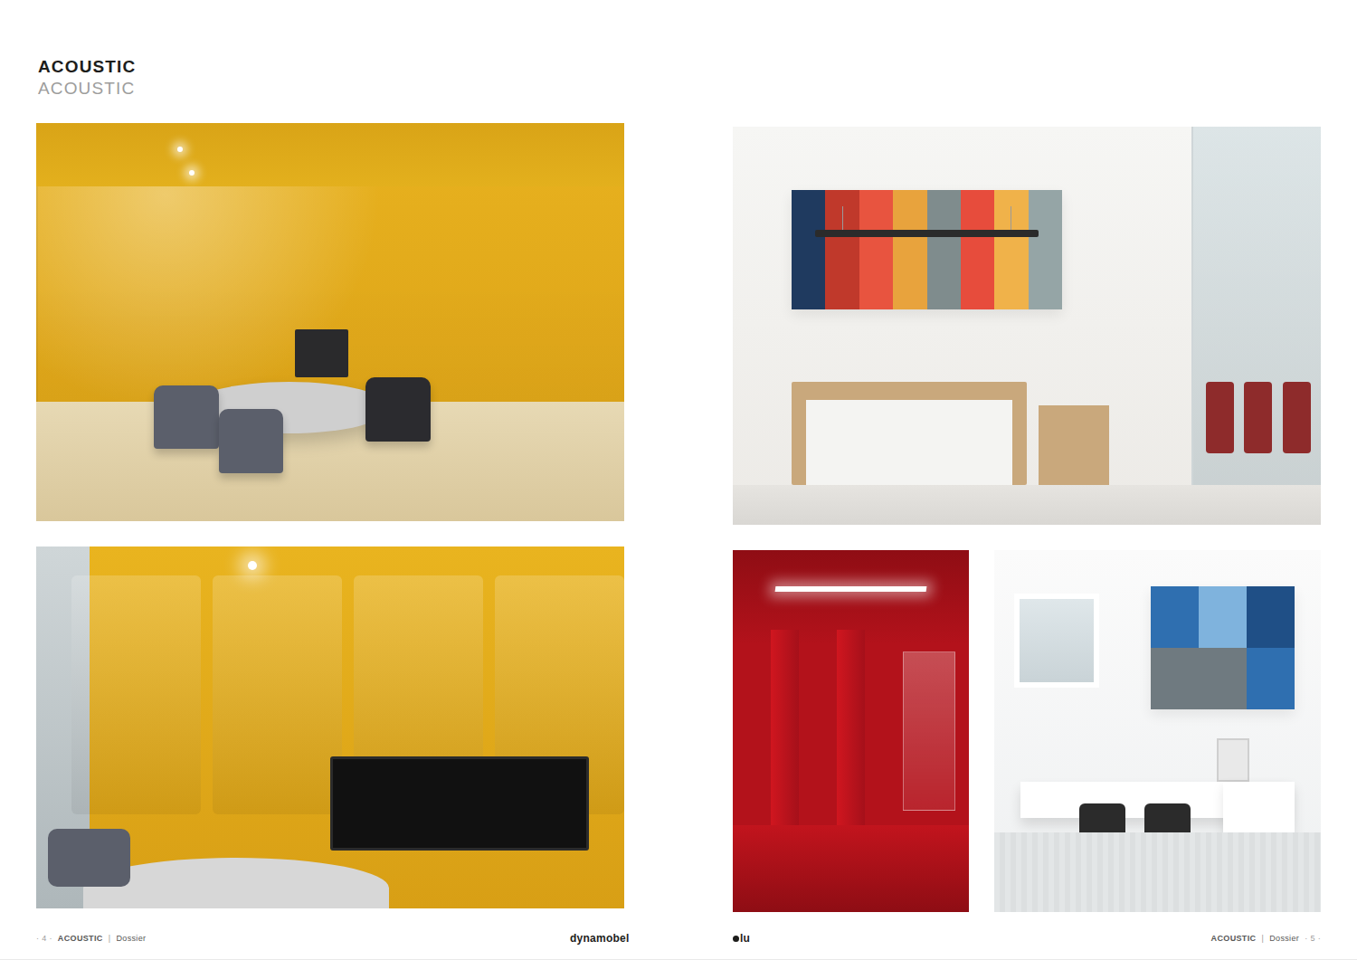Acoustic
Acoustic
· 4 · ACOUSTIC | Dossier
dynamobel
ACOUSTIC | Dossier · 5 ·
lu